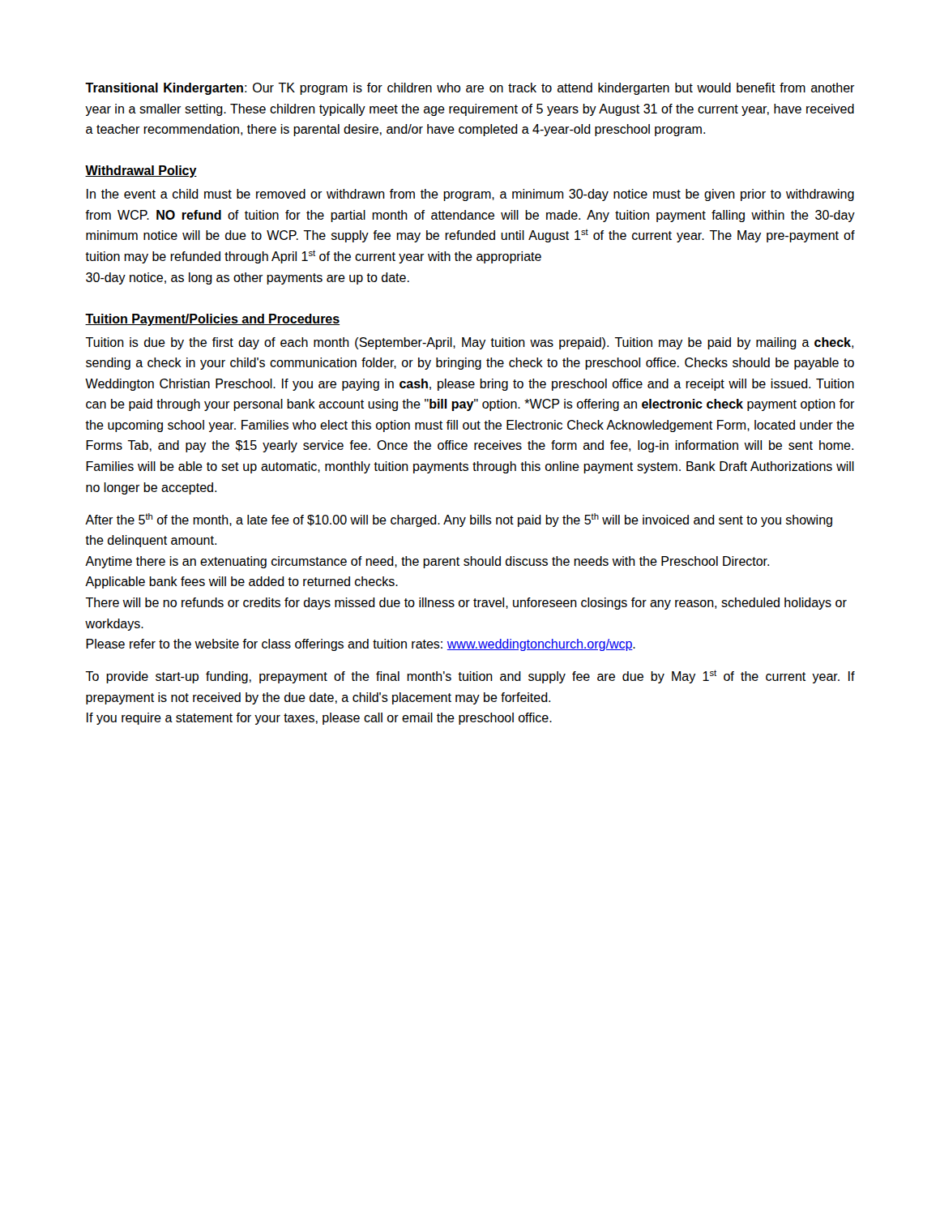Transitional Kindergarten: Our TK program is for children who are on track to attend kindergarten but would benefit from another year in a smaller setting. These children typically meet the age requirement of 5 years by August 31 of the current year, have received a teacher recommendation, there is parental desire, and/or have completed a 4-year-old preschool program.
Withdrawal Policy
In the event a child must be removed or withdrawn from the program, a minimum 30-day notice must be given prior to withdrawing from WCP. NO refund of tuition for the partial month of attendance will be made. Any tuition payment falling within the 30-day minimum notice will be due to WCP. The supply fee may be refunded until August 1st of the current year. The May pre-payment of tuition may be refunded through April 1st of the current year with the appropriate
30-day notice, as long as other payments are up to date.
Tuition Payment/Policies and Procedures
Tuition is due by the first day of each month (September-April, May tuition was prepaid). Tuition may be paid by mailing a check, sending a check in your child's communication folder, or by bringing the check to the preschool office. Checks should be payable to Weddington Christian Preschool. If you are paying in cash, please bring to the preschool office and a receipt will be issued. Tuition can be paid through your personal bank account using the "bill pay" option. *WCP is offering an electronic check payment option for the upcoming school year. Families who elect this option must fill out the Electronic Check Acknowledgement Form, located under the Forms Tab, and pay the $15 yearly service fee. Once the office receives the form and fee, log-in information will be sent home. Families will be able to set up automatic, monthly tuition payments through this online payment system. Bank Draft Authorizations will no longer be accepted.
After the 5th of the month, a late fee of $10.00 will be charged. Any bills not paid by the 5th will be invoiced and sent to you showing the delinquent amount.
Anytime there is an extenuating circumstance of need, the parent should discuss the needs with the Preschool Director.
Applicable bank fees will be added to returned checks.
There will be no refunds or credits for days missed due to illness or travel, unforeseen closings for any reason, scheduled holidays or workdays.
Please refer to the website for class offerings and tuition rates: www.weddingtonchurch.org/wcp.
To provide start-up funding, prepayment of the final month's tuition and supply fee are due by May 1st of the current year. If prepayment is not received by the due date, a child's placement may be forfeited.
If you require a statement for your taxes, please call or email the preschool office.